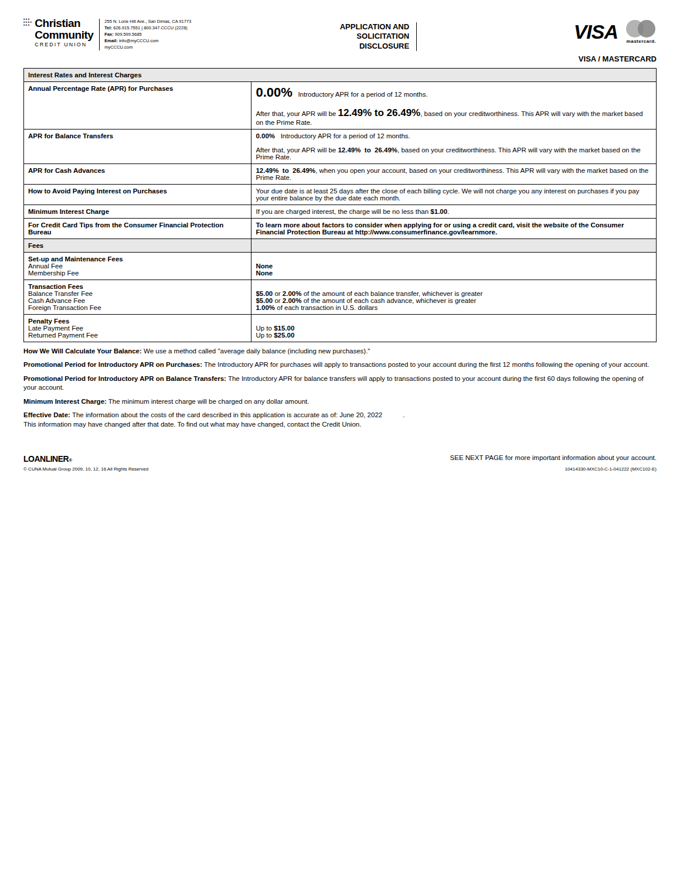▪▪▪
▪▪▪▪
▪▪▪
Christian
Community CREDIT UNION
255 N. Lone Hill Ave., San Dimas, CA 91773
Tel: 626.915.7551 | 800.347.CCCU (2228)
Fax: 909.599.5685
Email: info@myCCCU.com
myCCCU.com
APPLICATION AND
SOLICITATION
DISCLOSURE
VISA
mastercard.
VISA / MASTERCARD
| Interest Rates and Interest Charges |
| Annual Percentage Rate (APR) for Purchases | 0.00% Introductory APR for a period of 12 months. After that, your APR will be 12.49% to 26.49% , based on your creditworthiness. This APR will vary with the market based on the Prime Rate. |
| APR for Balance Transfers | 0.00% Introductory APR for a period of 12 months. After that, your APR will be 12.49% to 26.49% , based on your creditworthiness. This APR will vary with the market based on the Prime Rate. |
| APR for Cash Advances | 12.49% to 26.49% , when you open your account, based on your creditworthiness. This APR will vary with the market based on the Prime Rate. |
| How to Avoid Paying Interest on Purchases | Your due date is at least 25 days after the close of each billing cycle. We will not charge you any interest on purchases if you pay your entire balance by the due date each month. |
| Minimum Interest Charge | If you are charged interest, the charge will be no less than $1.00 . |
| For Credit Card Tips from the Consumer Financial Protection Bureau | To learn more about factors to consider when applying for or using a credit card, visit the website of the Consumer Financial Protection Bureau at http://www.consumerfinance.gov/learnmore. |
| Fees | |
| Set-up and Maintenance Fees Annual Fee Membership Fee | None None |
| Transaction Fees Balance Transfer Fee Cash Advance Fee Foreign Transaction Fee | $5.00 or 2.00% of the amount of each balance transfer, whichever is greater $5.00 or 2.00% of the amount of each cash advance, whichever is greater 1.00% of each transaction in U.S. dollars |
| Penalty Fees Late Payment Fee Returned Payment Fee | Up to $15.00 Up to $25.00 |
How We Will Calculate Your Balance: We use a method called "average daily balance (including new purchases)."
Promotional Period for Introductory APR on Purchases: The Introductory APR for purchases will apply to transactions posted to your account during the first 12 months following the opening of your account.
Promotional Period for Introductory APR on Balance Transfers: The Introductory APR for balance transfers will apply to transactions posted to your account during the first 60 days following the opening of your account.
Minimum Interest Charge: The minimum interest charge will be charged on any dollar amount.
Effective Date: The information about the costs of the card described in this application is accurate as of: June 20, 2022 .
This information may have changed after that date. To find out what may have changed, contact the Credit Union.
LOANLINER®
© CUNA Mutual Group 2009, 10, 12, 16 All Rights Reserved
SEE NEXT PAGE for more important information about your account.
10414330-MXC10-C-1-041222 (MXC102-E)